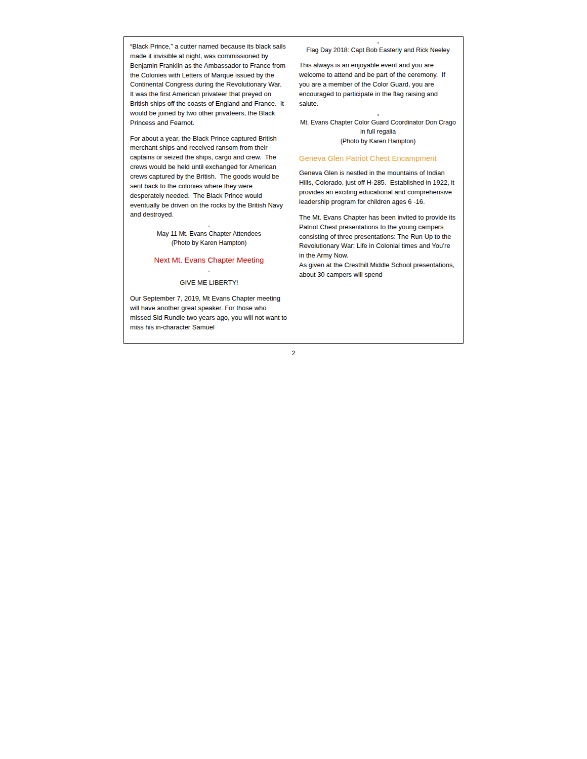“Black Prince,” a cutter named because its black sails made it invisible at night, was commissioned by Benjamin Franklin as the Ambassador to France from the Colonies with Letters of Marque issued by the Continental Congress during the Revolutionary War. It was the first American privateer that preyed on British ships off the coasts of England and France. It would be joined by two other privateers, the Black Princess and Fearnot.
For about a year, the Black Prince captured British merchant ships and received ransom from their captains or seized the ships, cargo and crew. The crews would be held until exchanged for American crews captured by the British. The goods would be sent back to the colonies where they were desperately needed. The Black Prince would eventually be driven on the rocks by the British Navy and destroyed.
May 11 Mt. Evans Chapter Attendees
(Photo by Karen Hampton)
Next Mt. Evans Chapter Meeting
GIVE ME LIBERTY!
Our September 7, 2019, Mt Evans Chapter meeting will have another great speaker. For those who missed Sid Rundle two years ago, you will not want to miss his in-character Samuel
Flag Day 2018: Capt Bob Easterly and Rick Neeley
This always is an enjoyable event and you are welcome to attend and be part of the ceremony. If you are a member of the Color Guard, you are encouraged to participate in the flag raising and salute.
Mt. Evans Chapter Color Guard Coordinator Don Crago in full regalia
(Photo by Karen Hampton)
Geneva Glen Patriot Chest Encampment
Geneva Glen is nestled in the mountains of Indian Hills, Colorado, just off H-285. Established in 1922, it provides an exciting educational and comprehensive leadership program for children ages 6 -16.
The Mt. Evans Chapter has been invited to provide its Patriot Chest presentations to the young campers consisting of three presentations: The Run Up to the Revolutionary War; Life in Colonial times and You’re in the Army Now.
As given at the Cresthill Middle School presentations, about 30 campers will spend
2